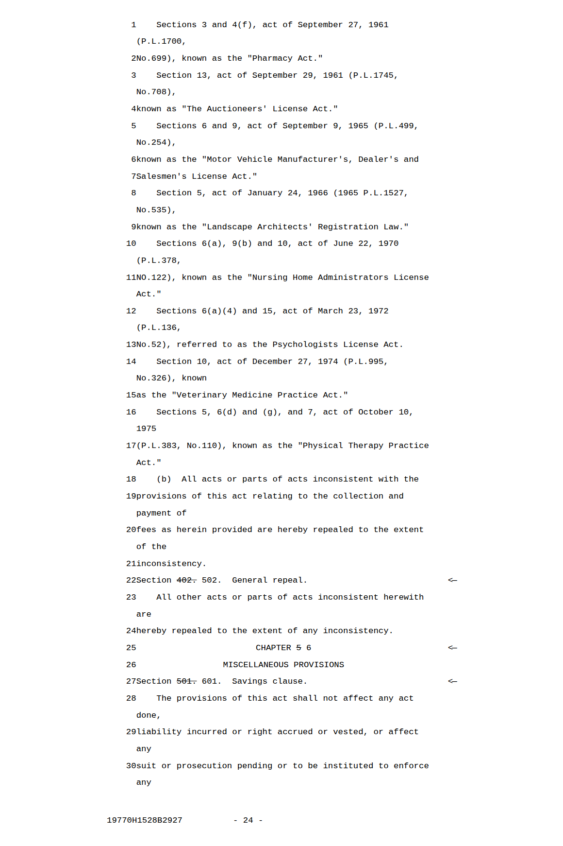| 1 | Sections 3 and 4(f), act of September 27, 1961 (P.L.1700, | |
| 2 | No.699), known as the "Pharmacy Act." | |
| 3 | Section 13, act of September 29, 1961 (P.L.1745, No.708), | |
| 4 | known as "The Auctioneers' License Act." | |
| 5 | Sections 6 and 9, act of September 9, 1965 (P.L.499, No.254), | |
| 6 | known as the "Motor Vehicle Manufacturer's, Dealer's and | |
| 7 | Salesmen's License Act." | |
| 8 | Section 5, act of January 24, 1966 (1965 P.L.1527, No.535), | |
| 9 | known as the "Landscape Architects' Registration Law." | |
| 10 | Sections 6(a), 9(b) and 10, act of June 22, 1970 (P.L.378, | |
| 11 | NO.122), known as the "Nursing Home Administrators License Act." | |
| 12 | Sections 6(a)(4) and 15, act of March 23, 1972 (P.L.136, | |
| 13 | No.52), referred to as the Psychologists License Act. | |
| 14 | Section 10, act of December 27, 1974 (P.L.995, No.326), known | |
| 15 | as the "Veterinary Medicine Practice Act." | |
| 16 | Sections 5, 6(d) and (g), and 7, act of October 10, 1975 | |
| 17 | (P.L.383, No.110), known as the "Physical Therapy Practice Act." | |
| 18 | (b) All acts or parts of acts inconsistent with the | |
| 19 | provisions of this act relating to the collection and payment of | |
| 20 | fees as herein provided are hereby repealed to the extent of the | |
| 21 | inconsistency. | |
| 22 | Section 402. 502. General repeal. | <— |
| 23 | All other acts or parts of acts inconsistent herewith are | |
| 24 | hereby repealed to the extent of any inconsistency. | |
| 25 | CHAPTER 5 6 | <— |
| 26 | MISCELLANEOUS PROVISIONS | |
| 27 | Section 501. 601. Savings clause. | <— |
| 28 | The provisions of this act shall not affect any act done, | |
| 29 | liability incurred or right accrued or vested, or affect any | |
| 30 | suit or prosecution pending or to be instituted to enforce any | |
19770H1528B2927 - 24 -